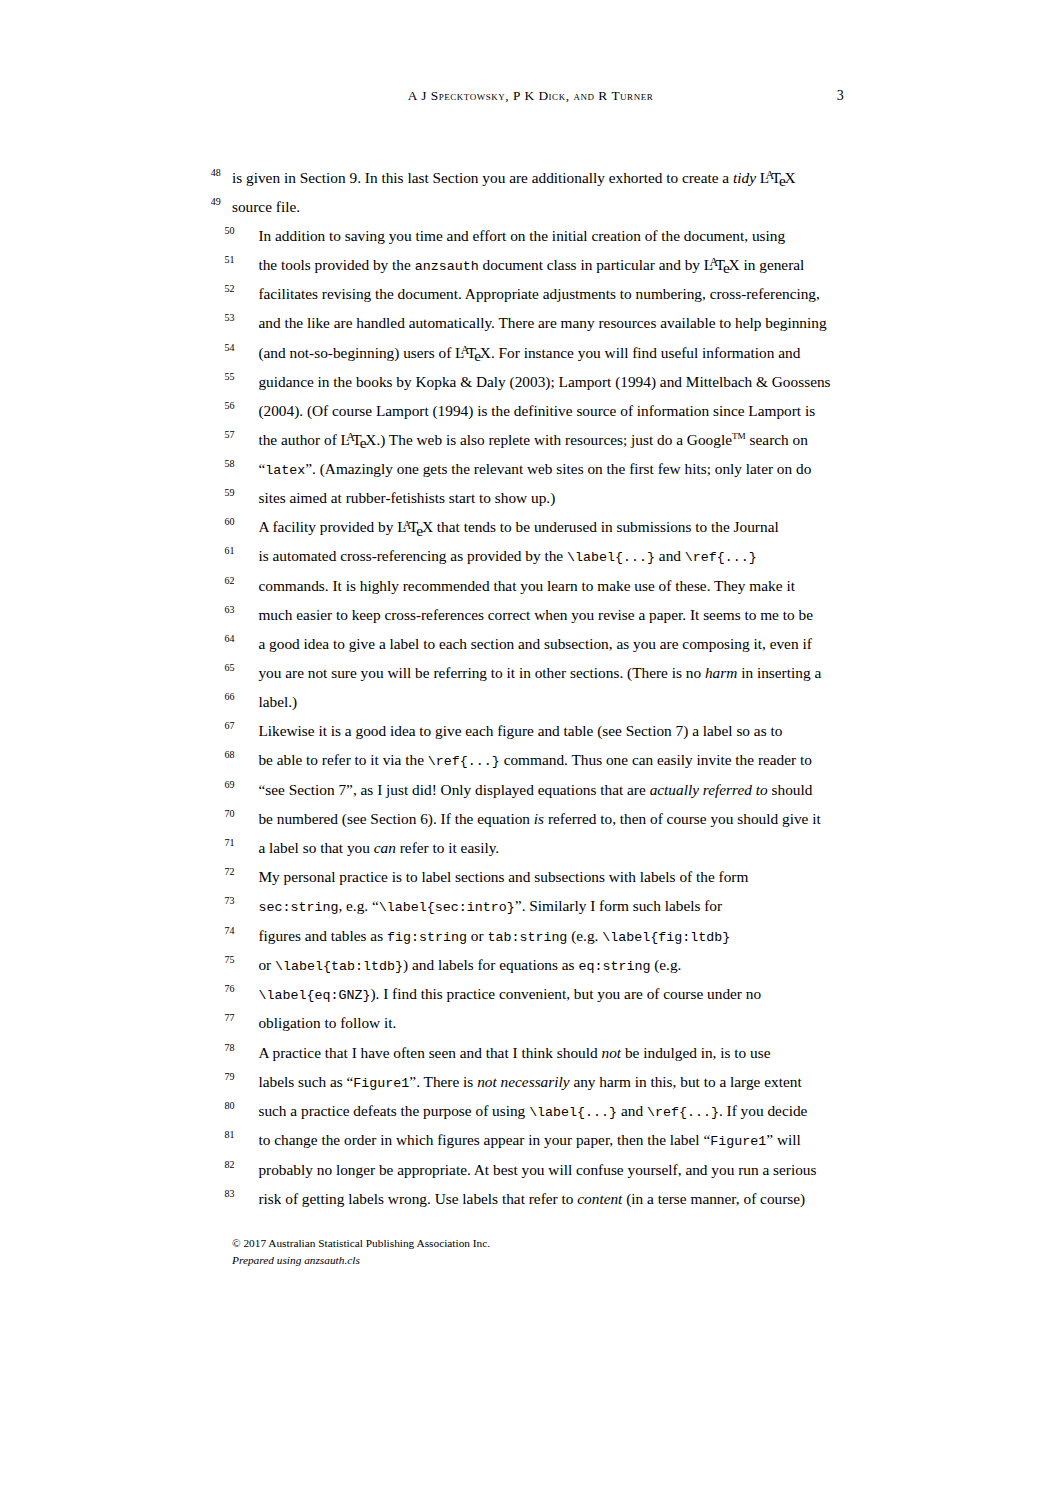A J Specktowsky, P K Dick, and R Turner
3
48is given in Section 9. In this last Section you are additionally exhorted to create a tidy La Te X 49source file.
50 In addition to saving you time and effort on the initial creation of the document, using 51the tools provided by the anzsauth document class in particular and by La Te X in general 52facilitates revising the document. Appropriate adjustments to numbering, cross-referencing, 53and the like are handled automatically. There are many resources available to help beginning 54(and not-so-beginning) users of La Te X. For instance you will find useful information and 55guidance in the books by Kopka & Daly (2003); Lamport (1994) and Mittelbach & Goossens 56(2004). (Of course Lamport (1994) is the definitive source of information since Lamport is 57the author of La Te X.) The web is also replete with resources; just do a GoogleTM search on 58“latex”. (Amazingly one gets the relevant web sites on the first few hits; only later on do 59sites aimed at rubber-fetishists start to show up.)
60 A facility provided by La Te X that tends to be underused in submissions to the Journal 61is automated cross-referencing as provided by the \label{...} and \ref{...}62commands. It is highly recommended that you learn to make use of these. They make it 63much easier to keep cross-references correct when you revise a paper. It seems to me to be 64a good idea to give a label to each section and subsection, as you are composing it, even if 65you are not sure you will be referring to it in other sections. (There is no harm in inserting a 66label.)
67 Likewise it is a good idea to give each figure and table (see Section 7) a label so as to 68be able to refer to it via the \ref{...} command. Thus one can easily invite the reader to 69“see Section 7”, as I just did! Only displayed equations that are actually referred to should 70be numbered (see Section 6). If the equation is referred to, then of course you should give it 71a label so that you can refer to it easily.
72 My personal practice is to label sections and subsections with labels of the form 73 sec:string, e.g. “\label{sec:intro}”. Similarly I form such labels for 74figures and tables as fig:string or tab:string (e.g. \label{fig:ltdb}75or \label{tab:ltdb}) and labels for equations as eq:string (e.g. 76\label{eq:GNZ}). I find this practice convenient, but you are of course under no 77obligation to follow it.
78 A practice that I have often seen and that I think should not be indulged in, is to use 79labels such as “Figure1”. There is not necessarily any harm in this, but to a large extent 80such a practice defeats the purpose of using \label{...} and \ref{...}. If you decide 81to change the order in which figures appear in your paper, then the label “Figure1” will 82probably no longer be appropriate. At best you will confuse yourself, and you run a serious 83risk of getting labels wrong. Use labels that refer to content (in a terse manner, of course)
© 2017 Australian Statistical Publishing Association Inc.
Prepared using anzsauth.cls